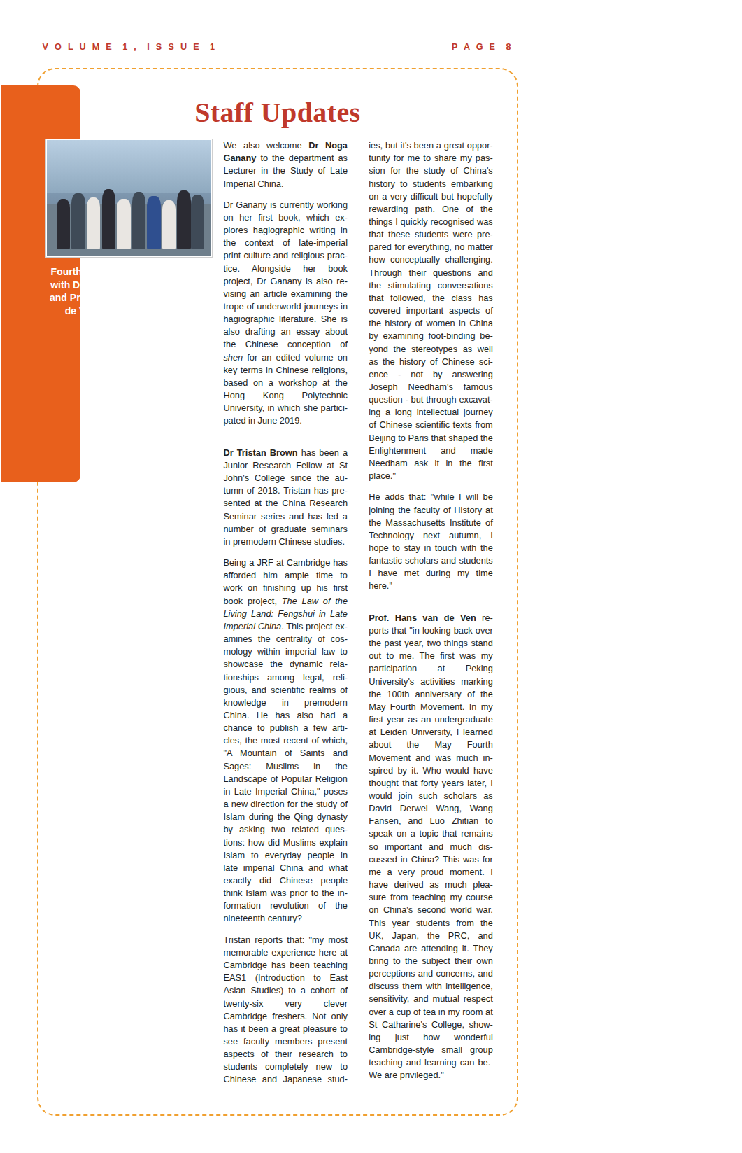V O L U M E 1 , I S S U E 1
P A G E 8
Staff Updates
Fourth-years with Dr Chau and Prof. van de Ven
We also welcome Dr Noga Ganany to the department as Lecturer in the Study of Late Imperial China.
Dr Ganany is currently working on her first book, which explores hagiographic writing in the context of late-imperial print culture and religious practice. Alongside her book project, Dr Ganany is also revising an article examining the trope of underworld journeys in hagiographic literature. She is also drafting an essay about the Chinese conception of shen for an edited volume on key terms in Chinese religions, based on a workshop at the Hong Kong Polytechnic University, in which she participated in June 2019.
Dr Tristan Brown has been a Junior Research Fellow at St John's College since the autumn of 2018. Tristan has presented at the China Research Seminar series and has led a number of graduate seminars in premodern Chinese studies.
Being a JRF at Cambridge has afforded him ample time to work on finishing up his first book project, The Law of the Living Land: Fengshui in Late Imperial China. This project examines the centrality of cosmology within imperial law to showcase the dynamic relationships among legal, religious, and scientific realms of knowledge in premodern China. He has also had a chance to publish a few articles, the most recent of which, "A Mountain of Saints and Sages: Muslims in the Landscape of Popular Religion in Late Imperial China," poses a new direction for the study of Islam during the Qing dynasty by asking two related questions: how did Muslims explain Islam to everyday people in late imperial China and what exactly did Chinese people think Islam was prior to the information revolution of the nineteenth century?
Tristan reports that: "my most memorable experience here at Cambridge has been teaching EAS1 (Introduction to East Asian Studies) to a cohort of twenty-six very clever Cambridge freshers. Not only has it been a great pleasure to see faculty members present aspects of their research to students completely new to Chinese and Japanese studies, but it's been a great opportunity for me to share my passion for the study of China's history to students embarking on a very difficult but hopefully rewarding path. One of the things I quickly recognised was that these students were prepared for everything, no matter how conceptually challenging. Through their questions and the stimulating conversations that followed, the class has covered important aspects of the history of women in China by examining foot-binding beyond the stereotypes as well as the history of Chinese science - not by answering Joseph Needham's famous question - but through excavating a long intellectual journey of Chinese scientific texts from Beijing to Paris that shaped the Enlightenment and made Needham ask it in the first place."
He adds that: "while I will be joining the faculty of History at the Massachusetts Institute of Technology next autumn, I hope to stay in touch with the fantastic scholars and students I have met during my time here."
Prof. Hans van de Ven reports that "in looking back over the past year, two things stand out to me. The first was my participation at Peking University's activities marking the 100th anniversary of the May Fourth Movement. In my first year as an undergraduate at Leiden University, I learned about the May Fourth Movement and was much inspired by it. Who would have thought that forty years later, I would join such scholars as David Derwei Wang, Wang Fansen, and Luo Zhitian to speak on a topic that remains so important and much discussed in China? This was for me a very proud moment. I have derived as much pleasure from teaching my course on China's second world war. This year students from the UK, Japan, the PRC, and Canada are attending it. They bring to the subject their own perceptions and concerns, and discuss them with intelligence, sensitivity, and mutual respect over a cup of tea in my room at St Catharine's College, showing just how wonderful Cambridge-style small group teaching and learning can be. We are privileged."